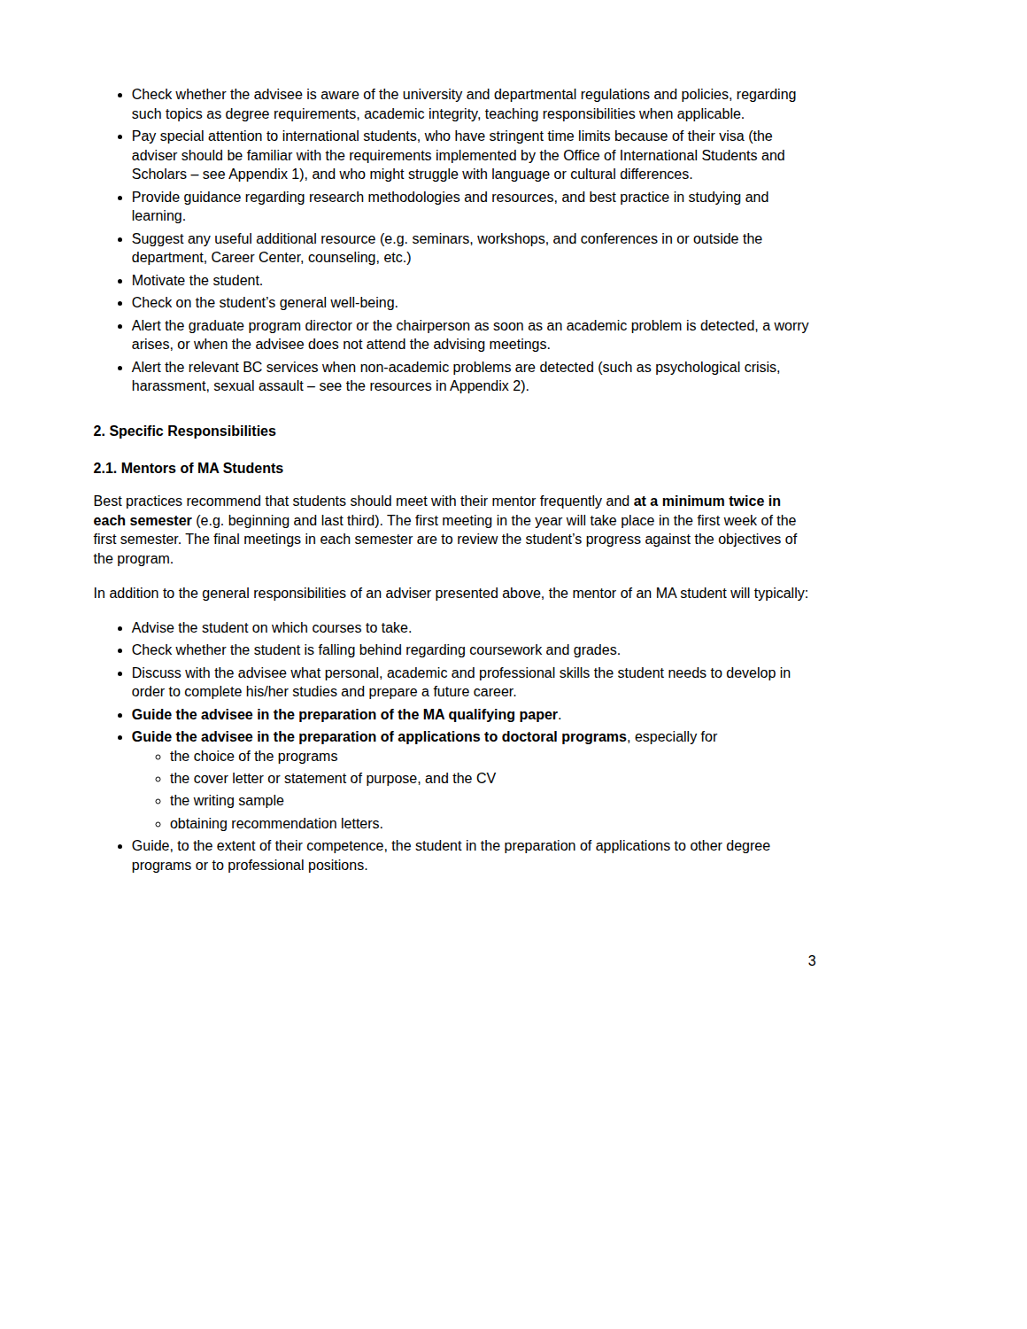Check whether the advisee is aware of the university and departmental regulations and policies, regarding such topics as degree requirements, academic integrity, teaching responsibilities when applicable.
Pay special attention to international students, who have stringent time limits because of their visa (the adviser should be familiar with the requirements implemented by the Office of International Students and Scholars – see Appendix 1), and who might struggle with language or cultural differences.
Provide guidance regarding research methodologies and resources, and best practice in studying and learning.
Suggest any useful additional resource (e.g. seminars, workshops, and conferences in or outside the department, Career Center, counseling, etc.)
Motivate the student.
Check on the student’s general well-being.
Alert the graduate program director or the chairperson as soon as an academic problem is detected, a worry arises, or when the advisee does not attend the advising meetings.
Alert the relevant BC services when non-academic problems are detected (such as psychological crisis, harassment, sexual assault – see the resources in Appendix 2).
2. Specific Responsibilities
2.1. Mentors of MA Students
Best practices recommend that students should meet with their mentor frequently and at a minimum twice in each semester (e.g. beginning and last third). The first meeting in the year will take place in the first week of the first semester. The final meetings in each semester are to review the student’s progress against the objectives of the program.
In addition to the general responsibilities of an adviser presented above, the mentor of an MA student will typically:
Advise the student on which courses to take.
Check whether the student is falling behind regarding coursework and grades.
Discuss with the advisee what personal, academic and professional skills the student needs to develop in order to complete his/her studies and prepare a future career.
Guide the advisee in the preparation of the MA qualifying paper.
Guide the advisee in the preparation of applications to doctoral programs, especially for
the choice of the programs
the cover letter or statement of purpose, and the CV
the writing sample
obtaining recommendation letters.
Guide, to the extent of their competence, the student in the preparation of applications to other degree programs or to professional positions.
3